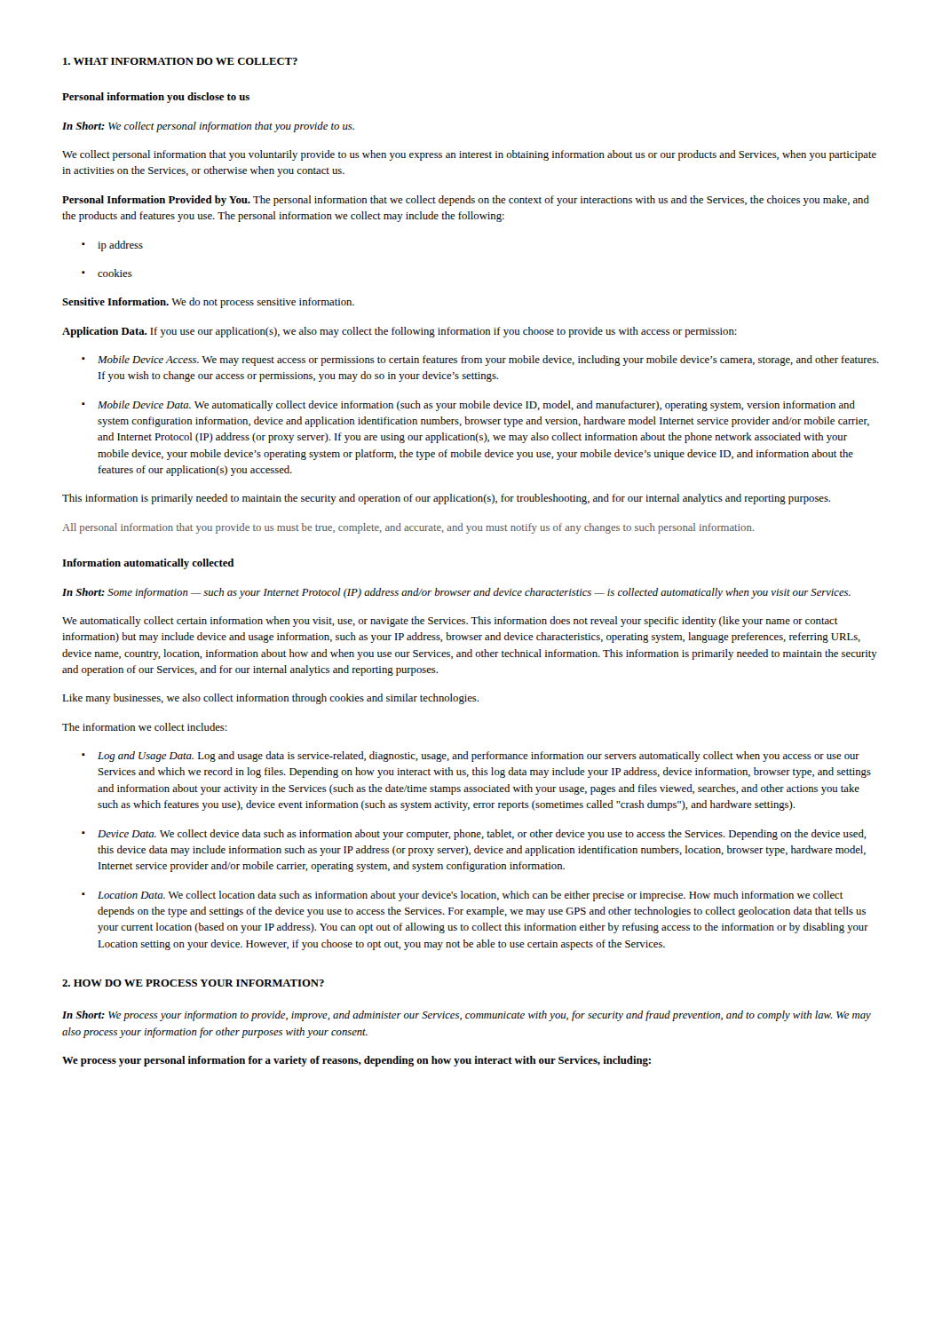1. WHAT INFORMATION DO WE COLLECT?
Personal information you disclose to us
In Short: We collect personal information that you provide to us.
We collect personal information that you voluntarily provide to us when you express an interest in obtaining information about us or our products and Services, when you participate in activities on the Services, or otherwise when you contact us.
Personal Information Provided by You. The personal information that we collect depends on the context of your interactions with us and the Services, the choices you make, and the products and features you use. The personal information we collect may include the following:
ip address
cookies
Sensitive Information. We do not process sensitive information.
Application Data. If you use our application(s), we also may collect the following information if you choose to provide us with access or permission:
Mobile Device Access. We may request access or permissions to certain features from your mobile device, including your mobile device’s camera, storage, and other features. If you wish to change our access or permissions, you may do so in your device’s settings.
Mobile Device Data. We automatically collect device information (such as your mobile device ID, model, and manufacturer), operating system, version information and system configuration information, device and application identification numbers, browser type and version, hardware model Internet service provider and/or mobile carrier, and Internet Protocol (IP) address (or proxy server). If you are using our application(s), we may also collect information about the phone network associated with your mobile device, your mobile device’s operating system or platform, the type of mobile device you use, your mobile device’s unique device ID, and information about the features of our application(s) you accessed.
This information is primarily needed to maintain the security and operation of our application(s), for troubleshooting, and for our internal analytics and reporting purposes.
All personal information that you provide to us must be true, complete, and accurate, and you must notify us of any changes to such personal information.
Information automatically collected
In Short: Some information — such as your Internet Protocol (IP) address and/or browser and device characteristics — is collected automatically when you visit our Services.
We automatically collect certain information when you visit, use, or navigate the Services. This information does not reveal your specific identity (like your name or contact information) but may include device and usage information, such as your IP address, browser and device characteristics, operating system, language preferences, referring URLs, device name, country, location, information about how and when you use our Services, and other technical information. This information is primarily needed to maintain the security and operation of our Services, and for our internal analytics and reporting purposes.
Like many businesses, we also collect information through cookies and similar technologies.
The information we collect includes:
Log and Usage Data. Log and usage data is service-related, diagnostic, usage, and performance information our servers automatically collect when you access or use our Services and which we record in log files. Depending on how you interact with us, this log data may include your IP address, device information, browser type, and settings and information about your activity in the Services (such as the date/time stamps associated with your usage, pages and files viewed, searches, and other actions you take such as which features you use), device event information (such as system activity, error reports (sometimes called "crash dumps"), and hardware settings).
Device Data. We collect device data such as information about your computer, phone, tablet, or other device you use to access the Services. Depending on the device used, this device data may include information such as your IP address (or proxy server), device and application identification numbers, location, browser type, hardware model, Internet service provider and/or mobile carrier, operating system, and system configuration information.
Location Data. We collect location data such as information about your device's location, which can be either precise or imprecise. How much information we collect depends on the type and settings of the device you use to access the Services. For example, we may use GPS and other technologies to collect geolocation data that tells us your current location (based on your IP address). You can opt out of allowing us to collect this information either by refusing access to the information or by disabling your Location setting on your device. However, if you choose to opt out, you may not be able to use certain aspects of the Services.
2. HOW DO WE PROCESS YOUR INFORMATION?
In Short: We process your information to provide, improve, and administer our Services, communicate with you, for security and fraud prevention, and to comply with law. We may also process your information for other purposes with your consent.
We process your personal information for a variety of reasons, depending on how you interact with our Services, including: